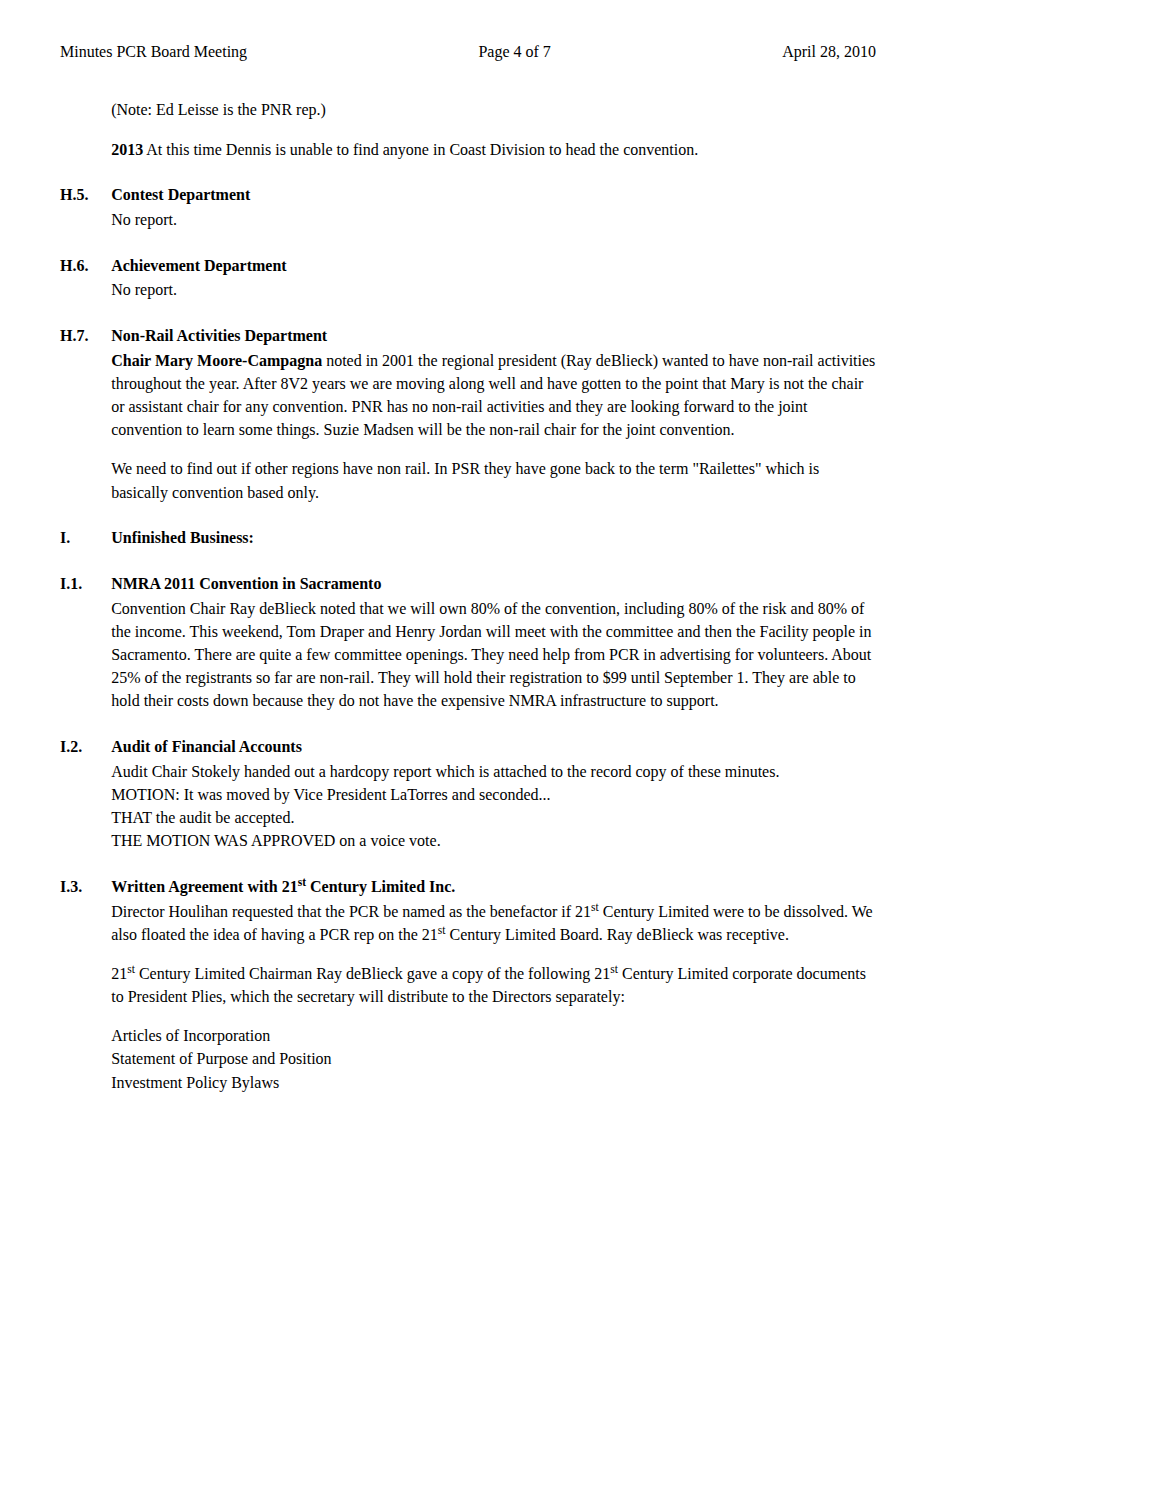Minutes PCR Board Meeting Page 4 of 7 April 28, 2010
(Note: Ed Leisse is the PNR rep.)
2013 At this time Dennis is unable to find anyone in Coast Division to head the convention.
H.5. Contest Department
No report.
H.6. Achievement Department
No report.
H.7. Non-Rail Activities Department
Chair Mary Moore-Campagna noted in 2001 the regional president (Ray deBlieck) wanted to have non-rail activities throughout the year. After 8V2 years we are moving along well and have gotten to the point that Mary is not the chair or assistant chair for any convention. PNR has no non-rail activities and they are looking forward to the joint convention to learn some things. Suzie Madsen will be the non-rail chair for the joint convention.
We need to find out if other regions have non rail. In PSR they have gone back to the term "Railettes" which is basically convention based only.
I. Unfinished Business:
I.1. NMRA 2011 Convention in Sacramento
Convention Chair Ray deBlieck noted that we will own 80% of the convention, including 80% of the risk and 80% of the income. This weekend, Tom Draper and Henry Jordan will meet with the committee and then the Facility people in Sacramento. There are quite a few committee openings. They need help from PCR in advertising for volunteers. About 25% of the registrants so far are non-rail. They will hold their registration to $99 until September 1. They are able to hold their costs down because they do not have the expensive NMRA infrastructure to support.
I.2. Audit of Financial Accounts
Audit Chair Stokely handed out a hardcopy report which is attached to the record copy of these minutes.
MOTION: It was moved by Vice President LaTorres and seconded...
THAT the audit be accepted.
THE MOTION WAS APPROVED on a voice vote.
I.3. Written Agreement with 21st Century Limited Inc.
Director Houlihan requested that the PCR be named as the benefactor if 21st Century Limited were to be dissolved. We also floated the idea of having a PCR rep on the 21st Century Limited Board. Ray deBlieck was receptive.
21st Century Limited Chairman Ray deBlieck gave a copy of the following 21st Century Limited corporate documents to President Plies, which the secretary will distribute to the Directors separately:
Articles of Incorporation
Statement of Purpose and Position
Investment Policy Bylaws